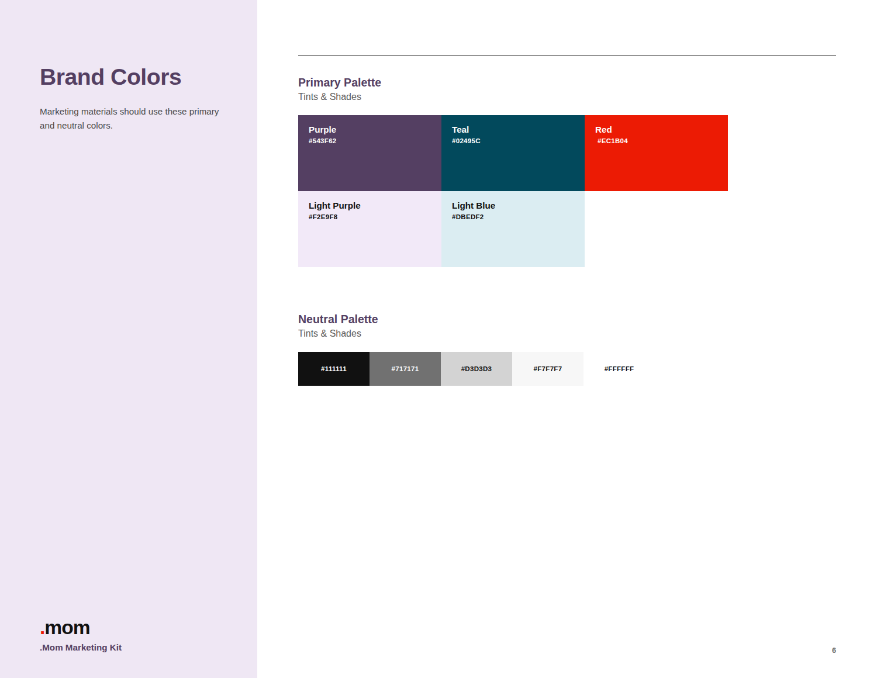Brand Colors
Marketing materials should use these primary and neutral colors.
. mom
.Mom Marketing Kit
Primary Palette
Tints & Shades
Purple
#543F62
Teal
#02495C
Red
#EC1B04
Light Purple
#F2E9F8
Light Blue
#DBEDF2
Neutral Palette
Tints & Shades
#111111
#717171
#D3D3D3
#F7F7F7
#FFFFFF
6